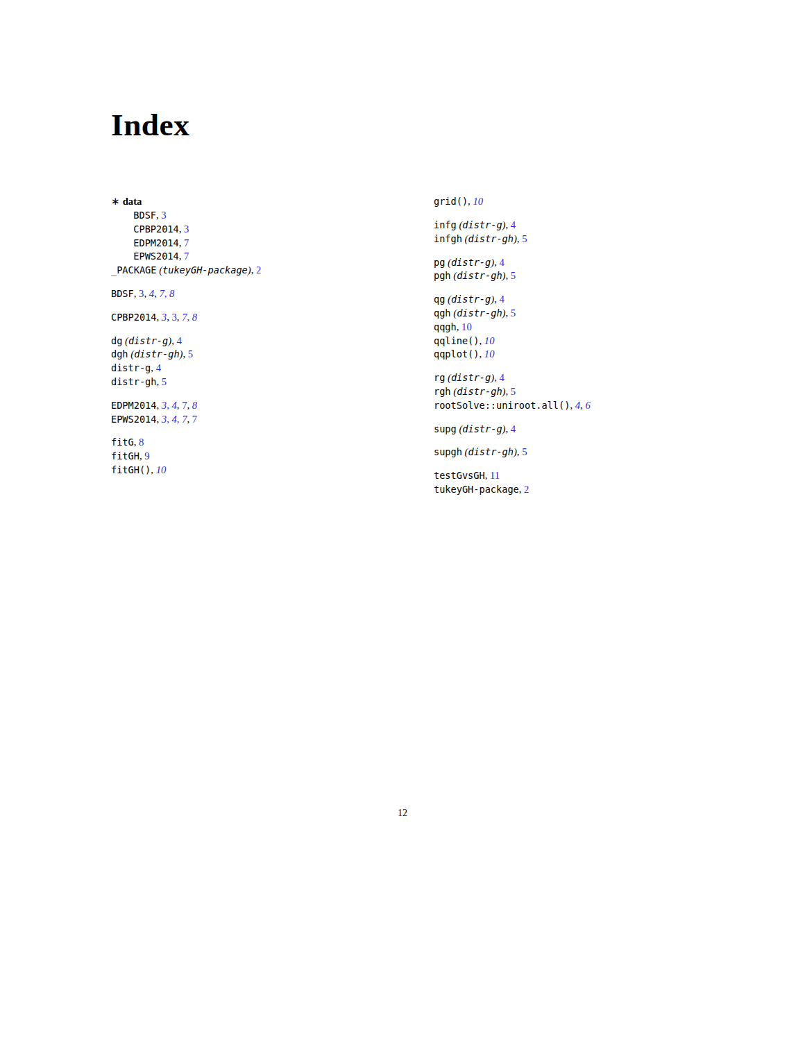Index
∗ data
BDSF, 3
CPBP2014, 3
EDPM2014, 7
EPWS2014, 7
_PACKAGE (tukeyGH-package), 2
BDSF, 3, 4, 7, 8
CPBP2014, 3, 3, 7, 8
dg (distr-g), 4
dgh (distr-gh), 5
distr-g, 4
distr-gh, 5
EDPM2014, 3, 4, 7, 8
EPWS2014, 3, 4, 7, 7
fitG, 8
fitGH, 9
fitGH(), 10
grid(), 10
infg (distr-g), 4
infgh (distr-gh), 5
pg (distr-g), 4
pgh (distr-gh), 5
qg (distr-g), 4
qgh (distr-gh), 5
qqgh, 10
qqline(), 10
qqplot(), 10
rg (distr-g), 4
rgh (distr-gh), 5
rootSolve::uniroot.all(), 4, 6
supg (distr-g), 4
supgh (distr-gh), 5
testGvsGH, 11
tukeyGH-package, 2
12